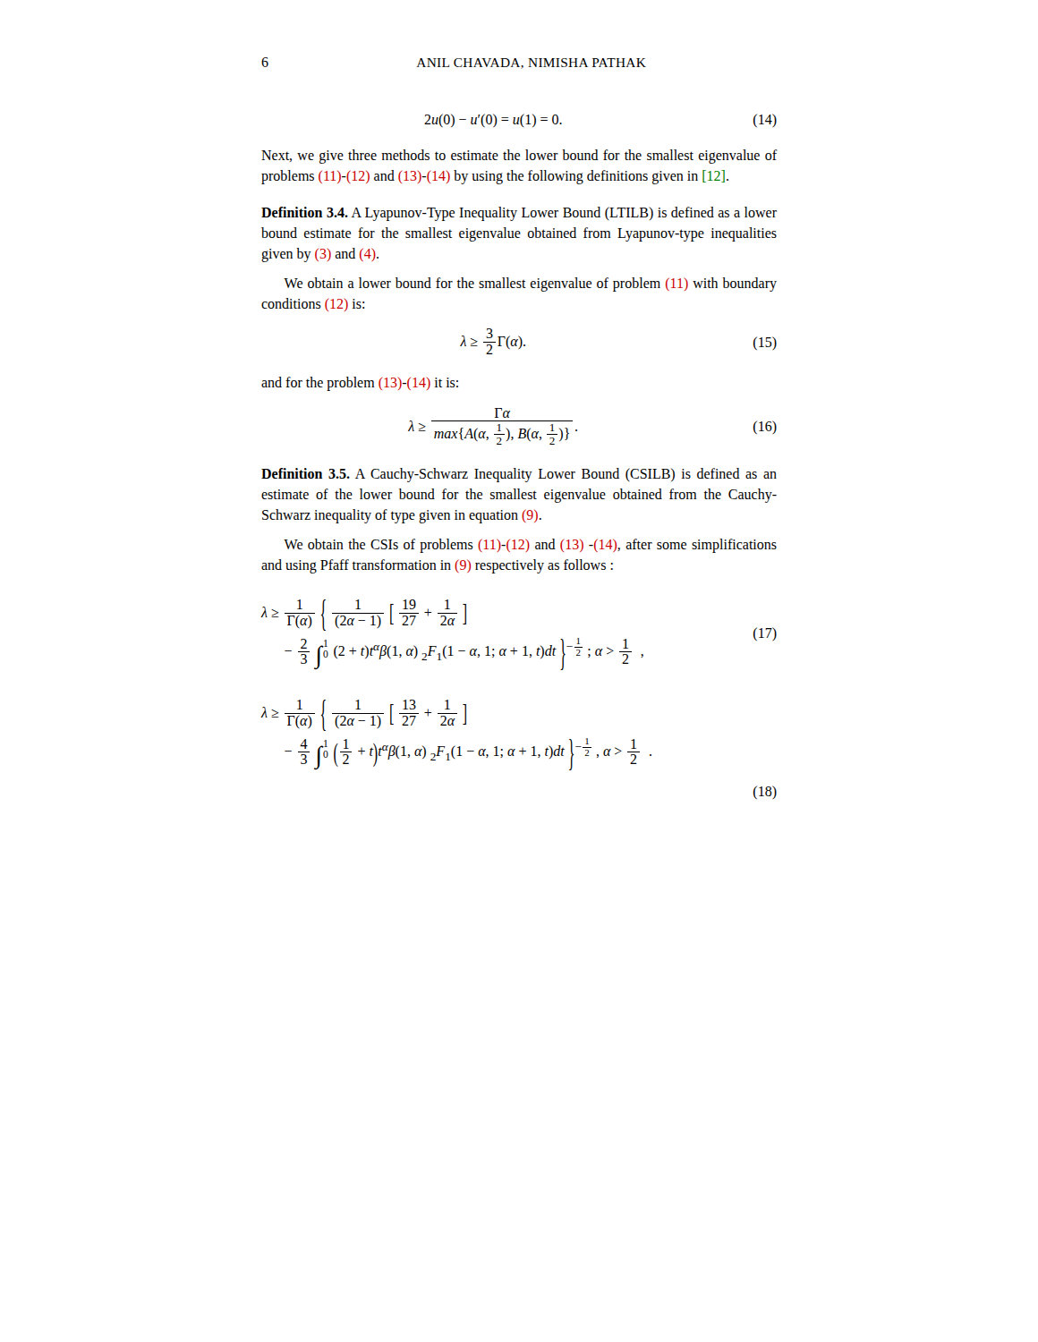6 ANIL CHAVADA, NIMISHA PATHAK
2u(0) − u′(0) = u(1) = 0.
(14)
Next, we give three methods to estimate the lower bound for the smallest eigenvalue of problems (11)-(12) and (13)-(14) by using the following definitions given in [12].
Definition 3.4. A Lyapunov-Type Inequality Lower Bound (LTILB) is defined as a lower bound estimate for the smallest eigenvalue obtained from Lyapunov-type inequalities given by (3) and (4).
We obtain a lower bound for the smallest eigenvalue of problem (11) with boundary conditions (12) is:
λ ≥ 32 Γ(α).
(15)
and for the problem (13)-(14) it is:
λ ≥ Γα max{A(α, 12), B(α, 12)} .
(16)
Definition 3.5. A Cauchy-Schwarz Inequality Lower Bound (CSILB) is defined as an estimate of the lower bound for the smallest eigenvalue obtained from the Cauchy-Schwarz inequality of type given in equation (9).
We obtain the CSIs of problems (11)-(12) and (13) -(14), after some simplifications and using Pfaff transformation in (9) respectively as follows :
λ ≥ 1 Γ(α) { 1(2α − 1) [ 1927 + 12α ]
− 23 ∫10 (2 + t)tαβ(1, α) 2F1(1 − α, 1; α + 1, t)dt }−12 ; α > 12 ,
(17)
λ ≥ 1 Γ(α) { 1(2α − 1) [ 1327 + 12α ]
− 43 ∫10 (12 + t) tαβ(1, α) 2F1(1 − α, 1; α + 1, t)dt }−12 , α > 12 .
(18)